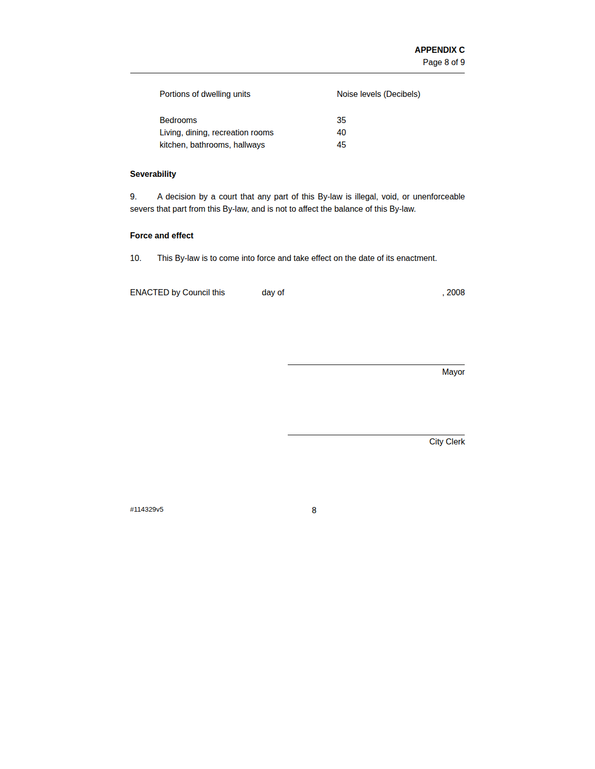APPENDIX C
Page 8 of 9
| Portions of dwelling units | Noise levels (Decibels) |
| Bedrooms | 35 |
| Living, dining, recreation rooms | 40 |
| kitchen, bathrooms, hallways | 45 |
Severability
9. A decision by a court that any part of this By-law is illegal, void, or unenforceable severs that part from this By-law, and is not to affect the balance of this By-law.
Force and effect
10. This By-law is to come into force and take effect on the date of its enactment.
ENACTED by Council this day of, 2008
Mayor
City Clerk
#114329v5
8